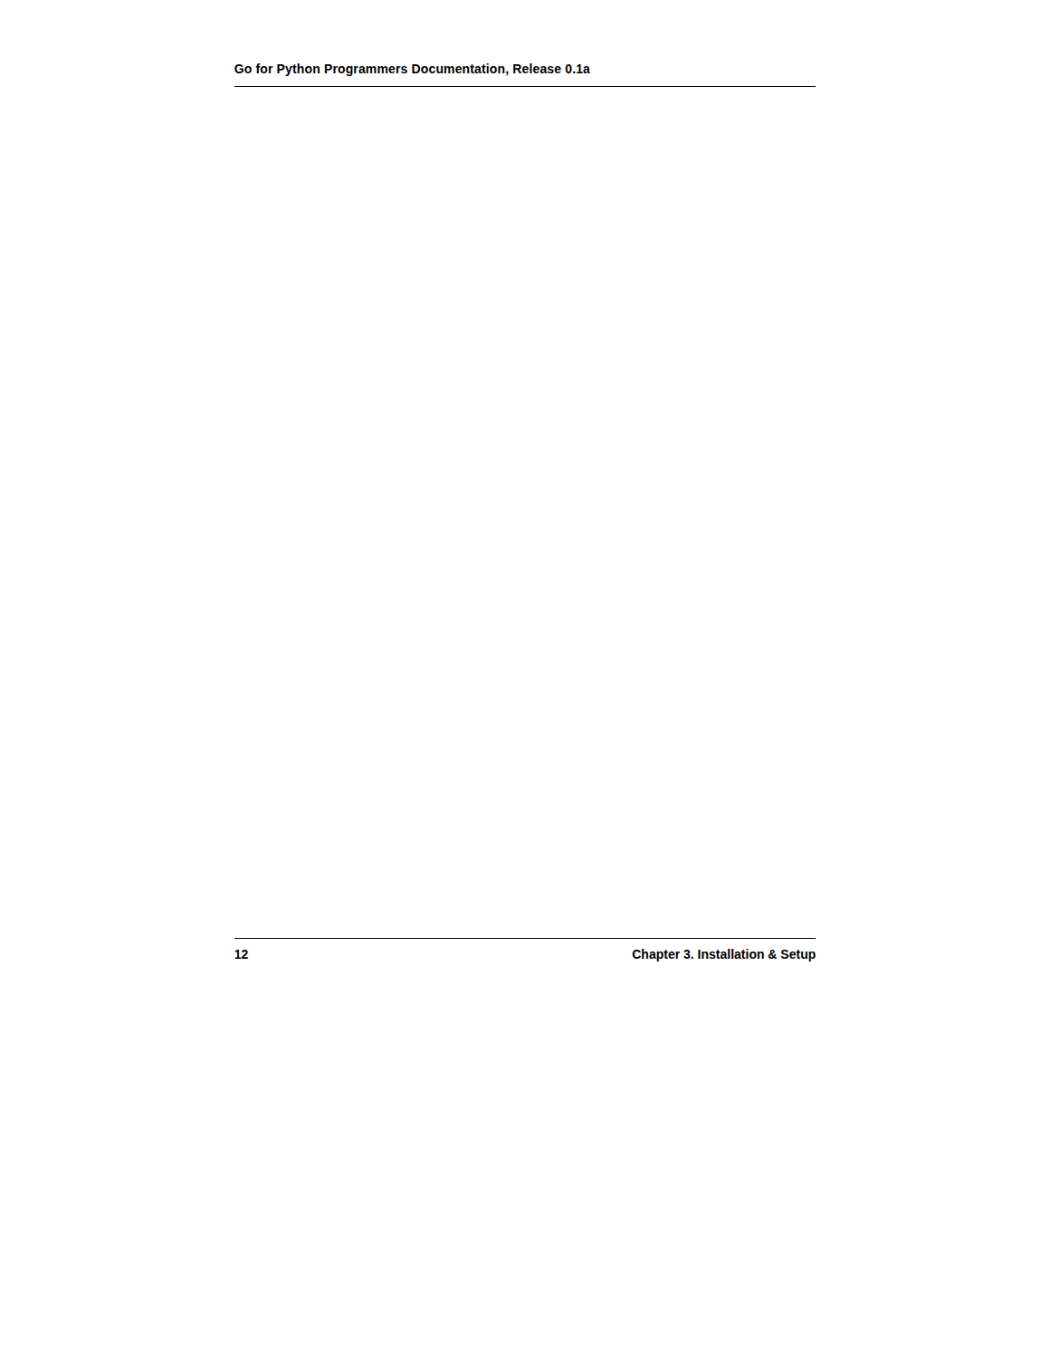Go for Python Programmers Documentation, Release 0.1a
12 Chapter 3. Installation & Setup